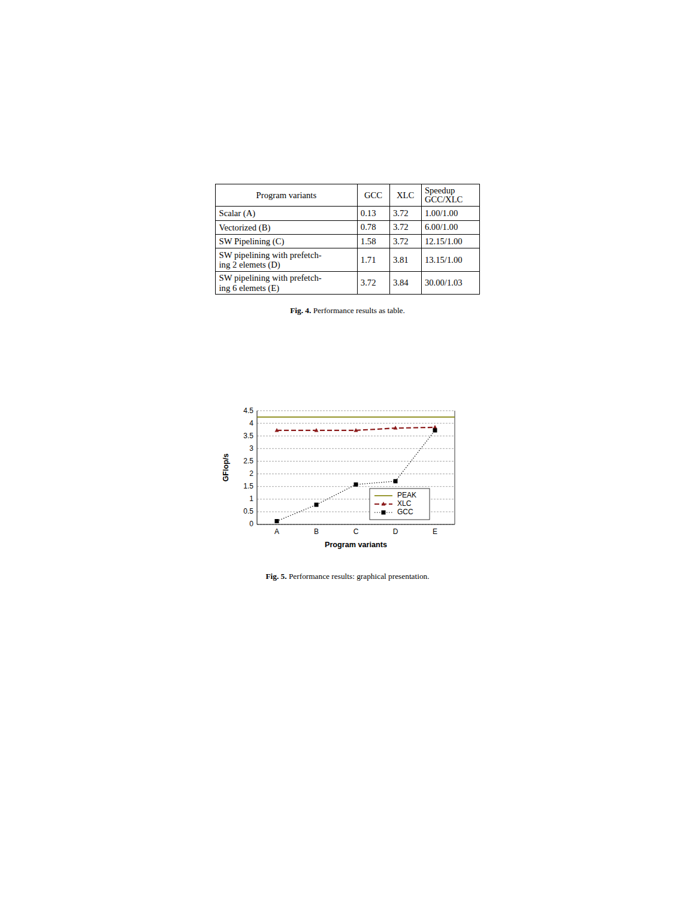| Program variants | GCC | XLC | Speedup GCC/XLC |
| --- | --- | --- | --- |
| Scalar (A) | 0.13 | 3.72 | 1.00/1.00 |
| Vectorized (B) | 0.78 | 3.72 | 6.00/1.00 |
| SW Pipelining (C) | 1.58 | 3.72 | 12.15/1.00 |
| SW pipelining with prefetch- ing 2 elemets (D) | 1.71 | 3.81 | 13.15/1.00 |
| SW pipelining with prefetch- ing 6 elemets (E) | 3.72 | 3.84 | 30.00/1.03 |
Fig. 4. Performance results as table.
0 0.5 1 1.5 2 2.5 3 3.5 4 4.5 A B C D E GFlop/s Program variants PEAK XLC GCC
Fig. 5. Performance results: graphical presentation.